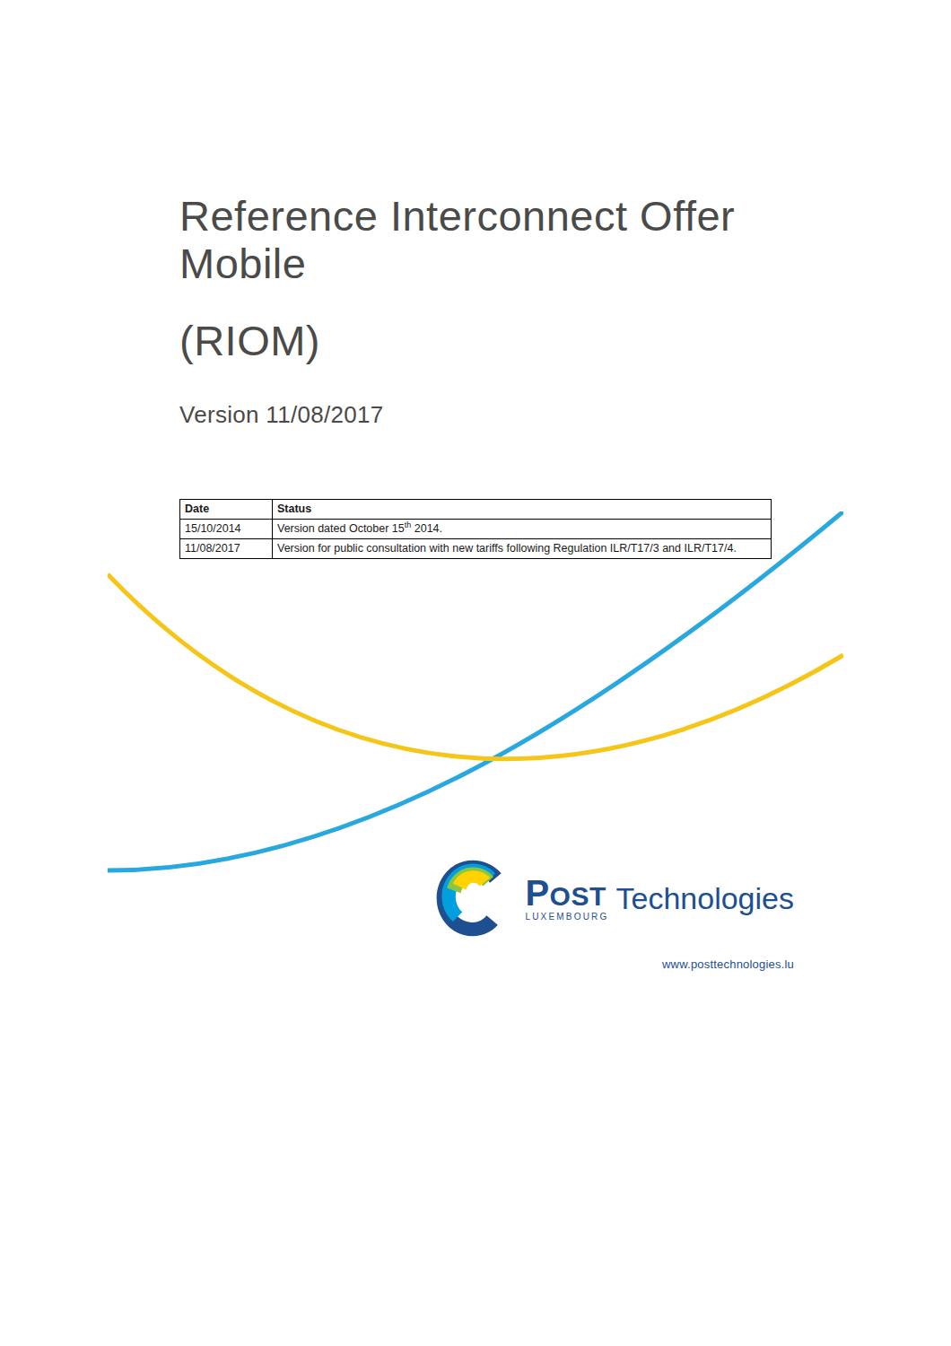Reference Interconnect Offer Mobile (RIOM)
Version 11/08/2017
| Date | Status |
| --- | --- |
| 15/10/2014 | Version dated October 15 th 2014. |
| 11/08/2017 | Version for public consultation with new tariffs following Regulation ILR/T17/3 and ILR/T17/4. |
POST
LUXEMBOURG
Technologies
www.posttechnologies.lu